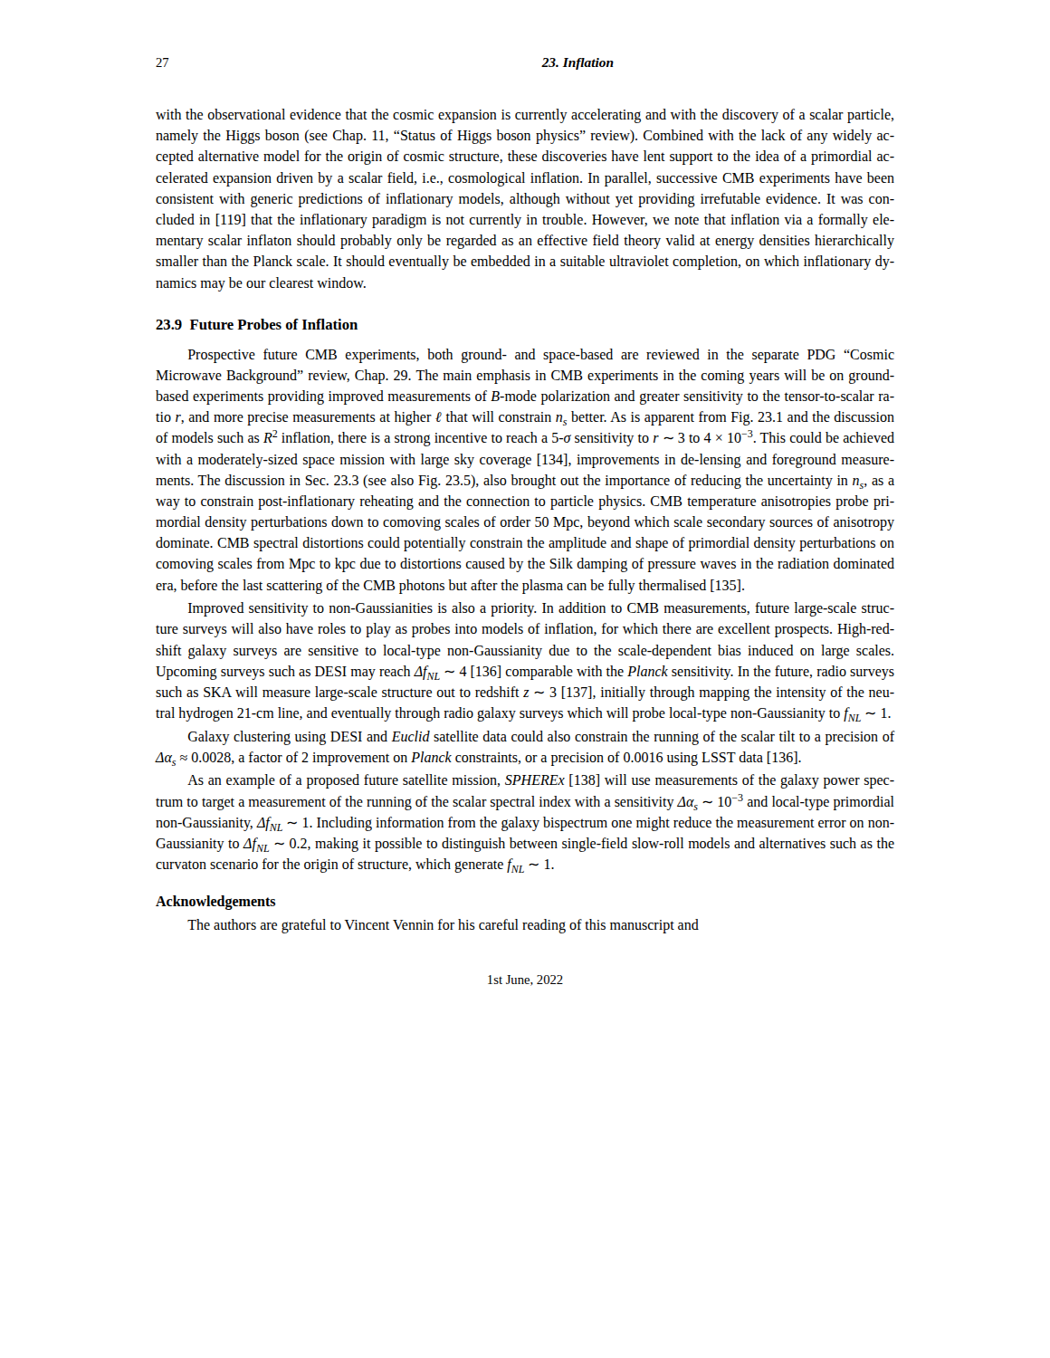27 23. Inflation
with the observational evidence that the cosmic expansion is currently accelerating and with the discovery of a scalar particle, namely the Higgs boson (see Chap. 11, “Status of Higgs boson physics” review). Combined with the lack of any widely accepted alternative model for the origin of cosmic structure, these discoveries have lent support to the idea of a primordial accelerated expansion driven by a scalar field, i.e., cosmological inflation. In parallel, successive CMB experiments have been consistent with generic predictions of inflationary models, although without yet providing irrefutable evidence. It was concluded in [119] that the inflationary paradigm is not currently in trouble. However, we note that inflation via a formally elementary scalar inflaton should probably only be regarded as an effective field theory valid at energy densities hierarchically smaller than the Planck scale. It should eventually be embedded in a suitable ultraviolet completion, on which inflationary dynamics may be our clearest window.
23.9 Future Probes of Inflation
Prospective future CMB experiments, both ground- and space-based are reviewed in the separate PDG “Cosmic Microwave Background” review, Chap. 29. The main emphasis in CMB experiments in the coming years will be on ground-based experiments providing improved measurements of B-mode polarization and greater sensitivity to the tensor-to-scalar ratio r, and more precise measurements at higher ℓ that will constrain ns better. As is apparent from Fig. 23.1 and the discussion of models such as R2 inflation, there is a strong incentive to reach a 5-σ sensitivity to r ∼ 3 to 4 × 10−3. This could be achieved with a moderately-sized space mission with large sky coverage [134], improvements in de-lensing and foreground measurements. The discussion in Sec. 23.3 (see also Fig. 23.5), also brought out the importance of reducing the uncertainty in ns, as a way to constrain post-inflationary reheating and the connection to particle physics. CMB temperature anisotropies probe primordial density perturbations down to comoving scales of order 50 Mpc, beyond which scale secondary sources of anisotropy dominate. CMB spectral distortions could potentially constrain the amplitude and shape of primordial density perturbations on comoving scales from Mpc to kpc due to distortions caused by the Silk damping of pressure waves in the radiation dominated era, before the last scattering of the CMB photons but after the plasma can be fully thermalised [135].
Improved sensitivity to non-Gaussianities is also a priority. In addition to CMB measurements, future large-scale structure surveys will also have roles to play as probes into models of inflation, for which there are excellent prospects. High-redshift galaxy surveys are sensitive to local-type non-Gaussianity due to the scale-dependent bias induced on large scales. Upcoming surveys such as DESI may reach ΔfNL ∼ 4 [136] comparable with the Planck sensitivity. In the future, radio surveys such as SKA will measure large-scale structure out to redshift z ∼ 3 [137], initially through mapping the intensity of the neutral hydrogen 21-cm line, and eventually through radio galaxy surveys which will probe local-type non-Gaussianity to fNL ∼ 1.
Galaxy clustering using DESI and Euclid satellite data could also constrain the running of the scalar tilt to a precision of Δαs ≈ 0.0028, a factor of 2 improvement on Planck constraints, or a precision of 0.0016 using LSST data [136].
As an example of a proposed future satellite mission, SPHEREx [138] will use measurements of the galaxy power spectrum to target a measurement of the running of the scalar spectral index with a sensitivity Δαs ∼ 10−3 and local-type primordial non-Gaussianity, ΔfNL ∼ 1. Including information from the galaxy bispectrum one might reduce the measurement error on non-Gaussianity to ΔfNL ∼ 0.2, making it possible to distinguish between single-field slow-roll models and alternatives such as the curvaton scenario for the origin of structure, which generate fNL ∼ 1.
Acknowledgements
The authors are grateful to Vincent Vennin for his careful reading of this manuscript and
1st June, 2022